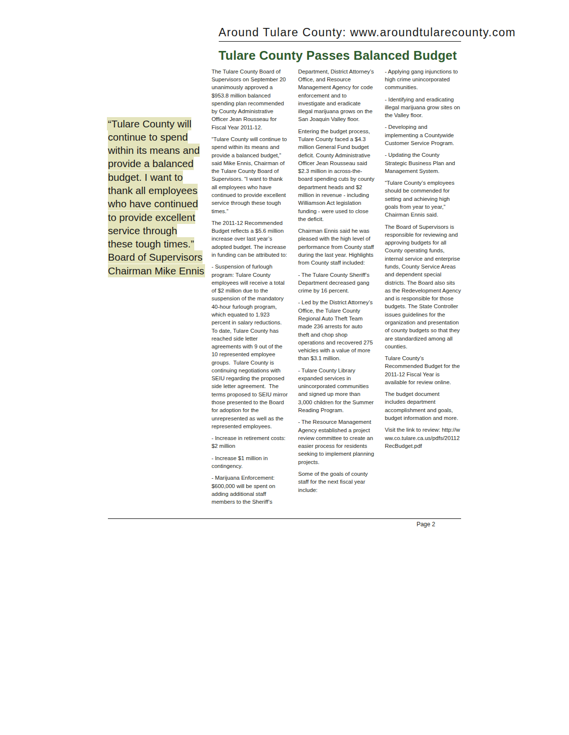Around Tulare County: www.aroundtularecounty.com
Tulare County Passes Balanced Budget
“Tulare County will continue to spend within its means and provide a balanced budget. I want to thank all employees who have continued to provide excellent service through these tough times.” Board of Supervisors Chairman Mike Ennis
The Tulare County Board of Supervisors on September 20 unanimously approved a $953.8 million balanced spending plan recommended by County Administrative Officer Jean Rousseau for Fiscal Year 2011-12.
“Tulare County will continue to spend within its means and provide a balanced budget,” said Mike Ennis, Chairman of the Tulare County Board of Supervisors. “I want to thank all employees who have continued to provide excellent service through these tough times.”
The 2011-12 Recommended Budget reflects a $5.6 million increase over last year’s adopted budget. The increase in funding can be attributed to:
- Suspension of furlough program: Tulare County employees will receive a total of $2 million due to the suspension of the mandatory 40-hour furlough program, which equated to 1.923 percent in salary reductions. To date, Tulare County has reached side letter agreements with 9 out of the 10 represented employee groups. Tulare County is continuing negotiations with SEIU regarding the proposed side letter agreement. The terms proposed to SEIU mirror those presented to the Board for adoption for the unrepresented as well as the represented employees.
- Increase in retirement costs: $2 million
- Increase $1 million in contingency.
- Marijuana Enforcement: $600,000 will be spent on adding additional staff members to the Sheriff’s
Department, District Attorney’s Office, and Resource Management Agency for code enforcement and to investigate and eradicate illegal marijuana grows on the San Joaquin Valley floor.
Entering the budget process, Tulare County faced a $4.3 million General Fund budget deficit. County Administrative Officer Jean Rousseau said $2.3 million in across-the-board spending cuts by county department heads and $2 million in revenue - including Williamson Act legislation funding - were used to close the deficit.
Chairman Ennis said he was pleased with the high level of performance from County staff during the last year. Highlights from County staff included:
- The Tulare County Sheriff’s Department decreased gang crime by 16 percent.
- Led by the District Attorney’s Office, the Tulare County Regional Auto Theft Team made 236 arrests for auto theft and chop shop operations and recovered 275 vehicles with a value of more than $3.1 million.
- Tulare County Library expanded services in unincorporated communities and signed up more than 3,000 children for the Summer Reading Program.
- The Resource Management Agency established a project review committee to create an easier process for residents seeking to implement planning projects.
Some of the goals of county staff for the next fiscal year include:
- Applying gang injunctions to high crime unincorporated communities.
- Identifying and eradicating illegal marijuana grow sites on the Valley floor.
- Developing and implementing a Countywide Customer Service Program.
- Updating the County Strategic Business Plan and Management System.
“Tulare County’s employees should be commended for setting and achieving high goals from year to year,” Chairman Ennis said.
The Board of Supervisors is responsible for reviewing and approving budgets for all County operating funds, internal service and enterprise funds, County Service Areas and dependent special districts. The Board also sits as the Redevelopment Agency and is responsible for those budgets. The State Controller issues guidelines for the organization and presentation of county budgets so that they are standardized among all counties.
Tulare County’s Recommended Budget for the 2011-12 Fiscal Year is available for review online.
The budget document includes department accomplishment and goals, budget information and more.
Visit the link to review: http://www.co.tulare.ca.us/pdfs/20112RecBudget.pdf
Page 2